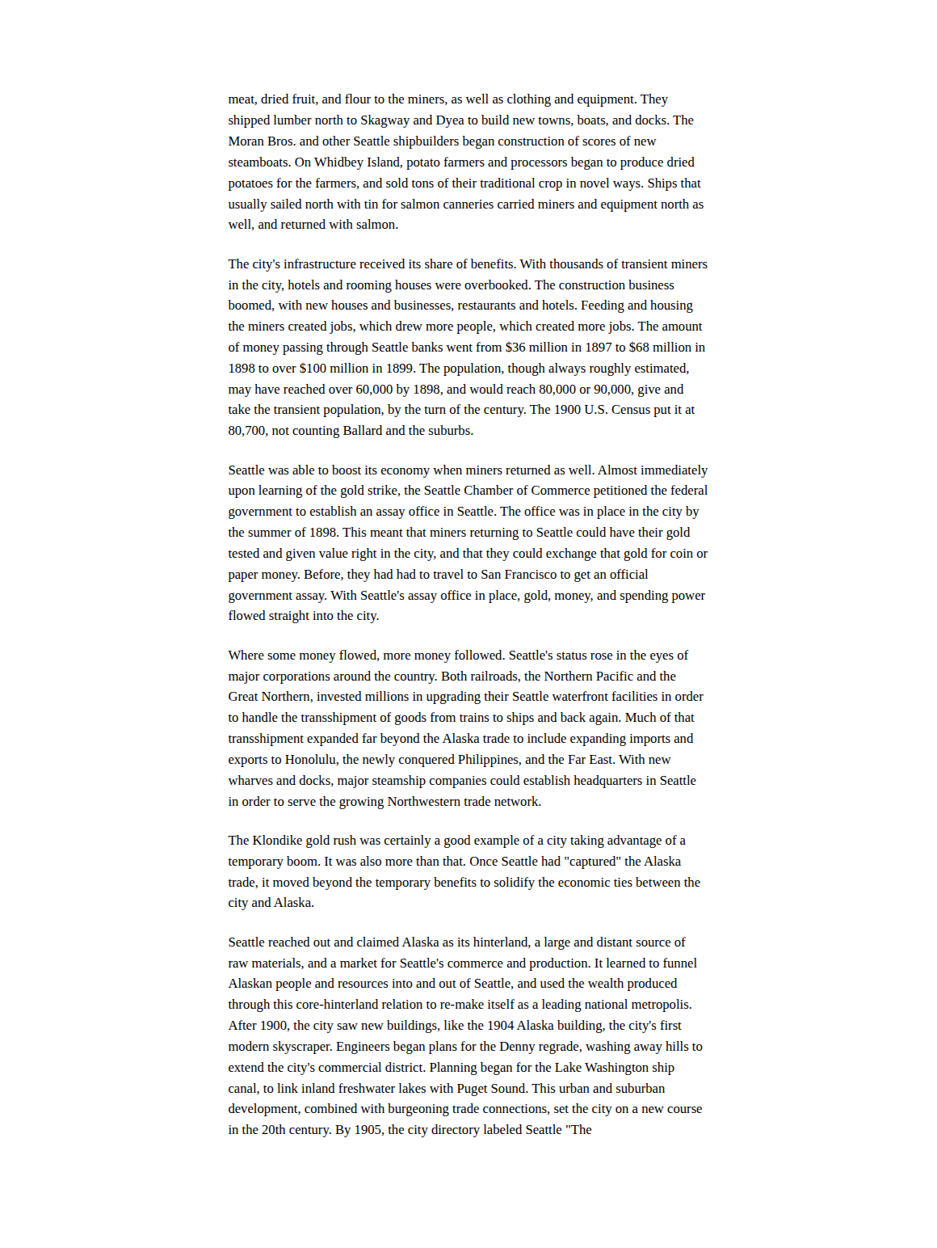meat, dried fruit, and flour to the miners, as well as clothing and equipment. They shipped lumber north to Skagway and Dyea to build new towns, boats, and docks. The Moran Bros. and other Seattle shipbuilders began construction of scores of new steamboats. On Whidbey Island, potato farmers and processors began to produce dried potatoes for the farmers, and sold tons of their traditional crop in novel ways. Ships that usually sailed north with tin for salmon canneries carried miners and equipment north as well, and returned with salmon.
The city's infrastructure received its share of benefits. With thousands of transient miners in the city, hotels and rooming houses were overbooked. The construction business boomed, with new houses and businesses, restaurants and hotels. Feeding and housing the miners created jobs, which drew more people, which created more jobs. The amount of money passing through Seattle banks went from $36 million in 1897 to $68 million in 1898 to over $100 million in 1899. The population, though always roughly estimated, may have reached over 60,000 by 1898, and would reach 80,000 or 90,000, give and take the transient population, by the turn of the century. The 1900 U.S. Census put it at 80,700, not counting Ballard and the suburbs.
Seattle was able to boost its economy when miners returned as well. Almost immediately upon learning of the gold strike, the Seattle Chamber of Commerce petitioned the federal government to establish an assay office in Seattle. The office was in place in the city by the summer of 1898. This meant that miners returning to Seattle could have their gold tested and given value right in the city, and that they could exchange that gold for coin or paper money. Before, they had had to travel to San Francisco to get an official government assay. With Seattle's assay office in place, gold, money, and spending power flowed straight into the city.
Where some money flowed, more money followed. Seattle's status rose in the eyes of major corporations around the country. Both railroads, the Northern Pacific and the Great Northern, invested millions in upgrading their Seattle waterfront facilities in order to handle the transshipment of goods from trains to ships and back again. Much of that transshipment expanded far beyond the Alaska trade to include expanding imports and exports to Honolulu, the newly conquered Philippines, and the Far East. With new wharves and docks, major steamship companies could establish headquarters in Seattle in order to serve the growing Northwestern trade network.
The Klondike gold rush was certainly a good example of a city taking advantage of a temporary boom. It was also more than that. Once Seattle had "captured" the Alaska trade, it moved beyond the temporary benefits to solidify the economic ties between the city and Alaska.
Seattle reached out and claimed Alaska as its hinterland, a large and distant source of raw materials, and a market for Seattle's commerce and production. It learned to funnel Alaskan people and resources into and out of Seattle, and used the wealth produced through this core-hinterland relation to re-make itself as a leading national metropolis. After 1900, the city saw new buildings, like the 1904 Alaska building, the city's first modern skyscraper. Engineers began plans for the Denny regrade, washing away hills to extend the city's commercial district. Planning began for the Lake Washington ship canal, to link inland freshwater lakes with Puget Sound. This urban and suburban development, combined with burgeoning trade connections, set the city on a new course in the 20th century. By 1905, the city directory labeled Seattle "The